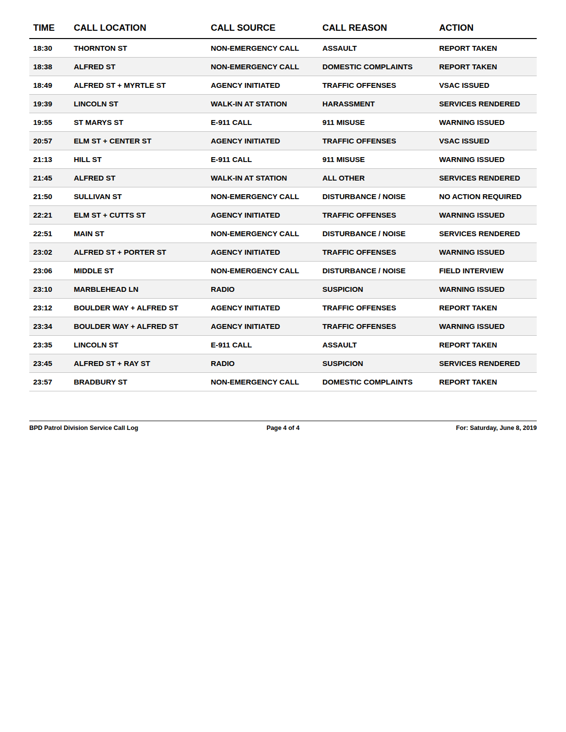| TIME | CALL LOCATION | CALL SOURCE | CALL REASON | ACTION |
| --- | --- | --- | --- | --- |
| 18:30 | THORNTON ST | NON-EMERGENCY CALL | ASSAULT | REPORT TAKEN |
| 18:38 | ALFRED ST | NON-EMERGENCY CALL | DOMESTIC COMPLAINTS | REPORT TAKEN |
| 18:49 | ALFRED ST + MYRTLE ST | AGENCY INITIATED | TRAFFIC OFFENSES | VSAC ISSUED |
| 19:39 | LINCOLN ST | WALK-IN AT STATION | HARASSMENT | SERVICES RENDERED |
| 19:55 | ST MARYS ST | E-911 CALL | 911 MISUSE | WARNING ISSUED |
| 20:57 | ELM ST + CENTER ST | AGENCY INITIATED | TRAFFIC OFFENSES | VSAC ISSUED |
| 21:13 | HILL ST | E-911 CALL | 911 MISUSE | WARNING ISSUED |
| 21:45 | ALFRED ST | WALK-IN AT STATION | ALL OTHER | SERVICES RENDERED |
| 21:50 | SULLIVAN ST | NON-EMERGENCY CALL | DISTURBANCE / NOISE | NO ACTION REQUIRED |
| 22:21 | ELM ST + CUTTS ST | AGENCY INITIATED | TRAFFIC OFFENSES | WARNING ISSUED |
| 22:51 | MAIN ST | NON-EMERGENCY CALL | DISTURBANCE / NOISE | SERVICES RENDERED |
| 23:02 | ALFRED ST + PORTER ST | AGENCY INITIATED | TRAFFIC OFFENSES | WARNING ISSUED |
| 23:06 | MIDDLE ST | NON-EMERGENCY CALL | DISTURBANCE / NOISE | FIELD INTERVIEW |
| 23:10 | MARBLEHEAD LN | RADIO | SUSPICION | WARNING ISSUED |
| 23:12 | BOULDER WAY + ALFRED ST | AGENCY INITIATED | TRAFFIC OFFENSES | REPORT TAKEN |
| 23:34 | BOULDER WAY + ALFRED ST | AGENCY INITIATED | TRAFFIC OFFENSES | WARNING ISSUED |
| 23:35 | LINCOLN ST | E-911 CALL | ASSAULT | REPORT TAKEN |
| 23:45 | ALFRED ST + RAY ST | RADIO | SUSPICION | SERVICES RENDERED |
| 23:57 | BRADBURY ST | NON-EMERGENCY CALL | DOMESTIC COMPLAINTS | REPORT TAKEN |
BPD Patrol Division Service Call Log Page 4 of 4 For: Saturday, June 8, 2019